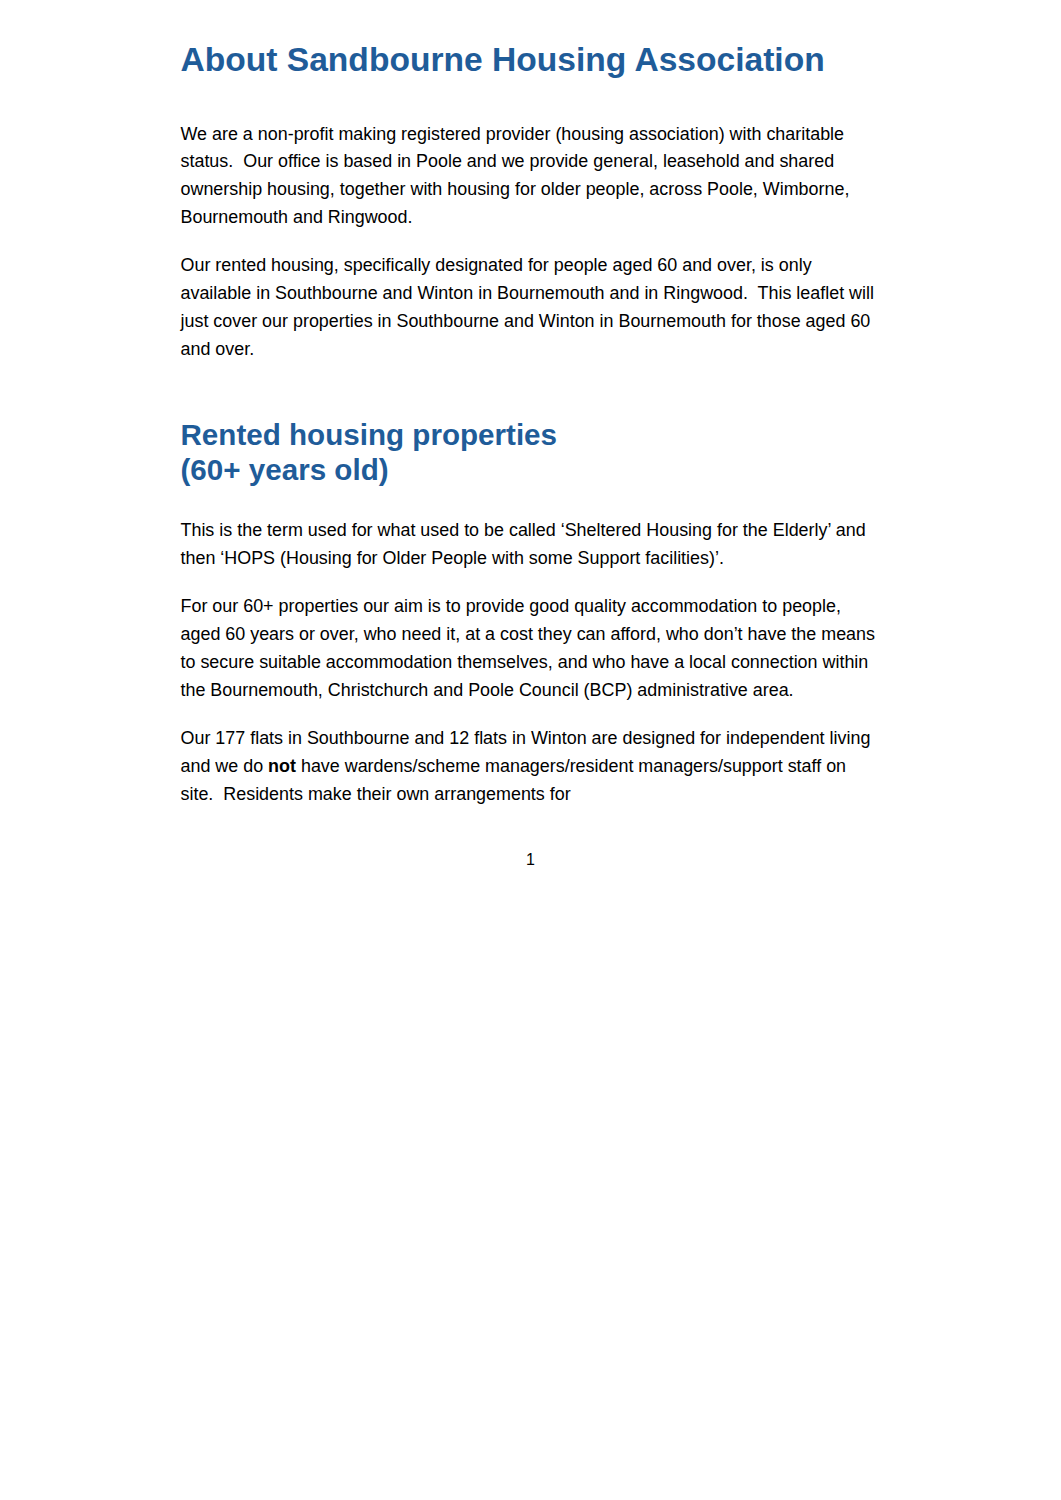About Sandbourne Housing Association
We are a non-profit making registered provider (housing association) with charitable status. Our office is based in Poole and we provide general, leasehold and shared ownership housing, together with housing for older people, across Poole, Wimborne, Bournemouth and Ringwood.
Our rented housing, specifically designated for people aged 60 and over, is only available in Southbourne and Winton in Bournemouth and in Ringwood. This leaflet will just cover our properties in Southbourne and Winton in Bournemouth for those aged 60 and over.
Rented housing properties
(60+ years old)
This is the term used for what used to be called ‘Sheltered Housing for the Elderly’ and then ‘HOPS (Housing for Older People with some Support facilities)’.
For our 60+ properties our aim is to provide good quality accommodation to people, aged 60 years or over, who need it, at a cost they can afford, who don’t have the means to secure suitable accommodation themselves, and who have a local connection within the Bournemouth, Christchurch and Poole Council (BCP) administrative area.
Our 177 flats in Southbourne and 12 flats in Winton are designed for independent living and we do not have wardens/scheme managers/resident managers/support staff on site. Residents make their own arrangements for
1